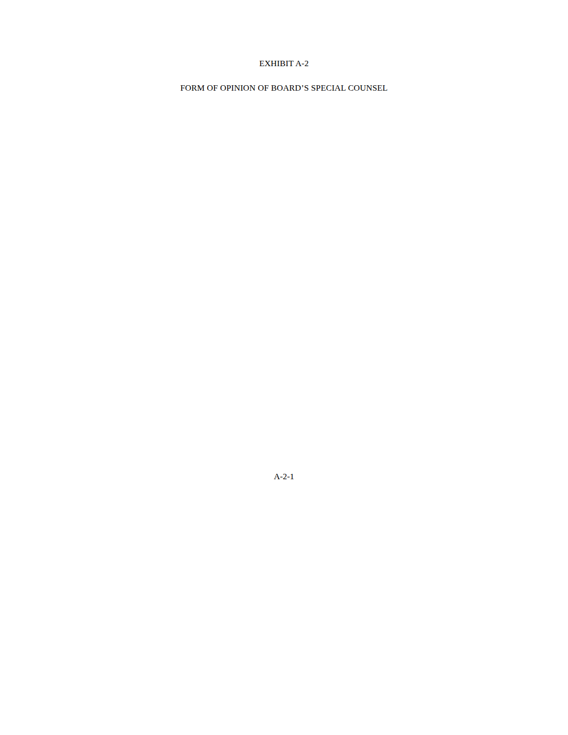EXHIBIT A-2
FORM OF OPINION OF BOARD’S SPECIAL COUNSEL
A-2-1